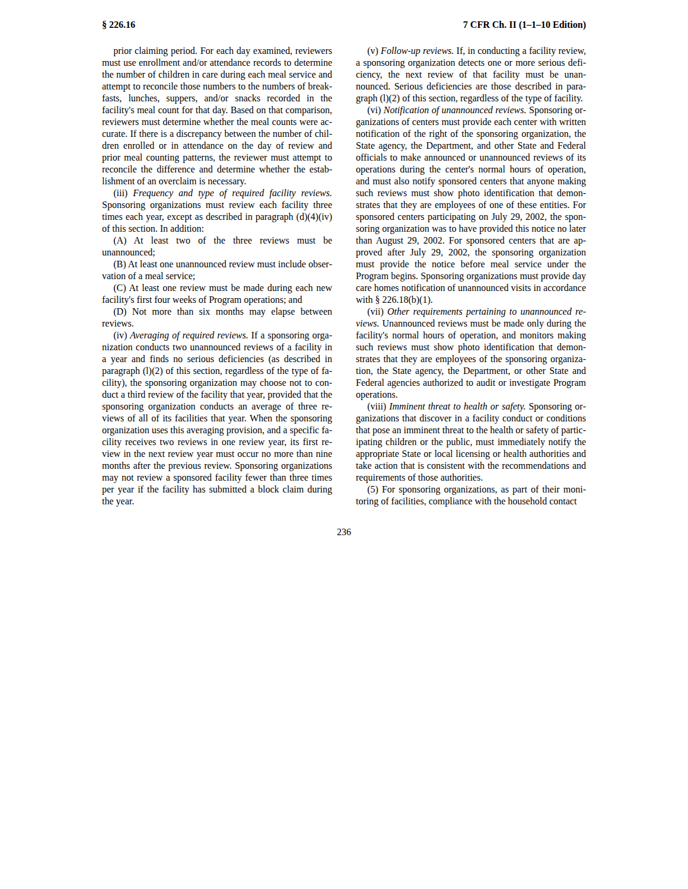§ 226.16 7 CFR Ch. II (1–1–10 Edition)
prior claiming period. For each day examined, reviewers must use enrollment and/or attendance records to determine the number of children in care during each meal service and attempt to reconcile those numbers to the numbers of breakfasts, lunches, suppers, and/or snacks recorded in the facility's meal count for that day. Based on that comparison, reviewers must determine whether the meal counts were accurate. If there is a discrepancy between the number of children enrolled or in attendance on the day of review and prior meal counting patterns, the reviewer must attempt to reconcile the difference and determine whether the establishment of an overclaim is necessary.
(iii) Frequency and type of required facility reviews. Sponsoring organizations must review each facility three times each year, except as described in paragraph (d)(4)(iv) of this section. In addition:
(A) At least two of the three reviews must be unannounced;
(B) At least one unannounced review must include observation of a meal service;
(C) At least one review must be made during each new facility's first four weeks of Program operations; and
(D) Not more than six months may elapse between reviews.
(iv) Averaging of required reviews. If a sponsoring organization conducts two unannounced reviews of a facility in a year and finds no serious deficiencies (as described in paragraph (l)(2) of this section, regardless of the type of facility), the sponsoring organization may choose not to conduct a third review of the facility that year, provided that the sponsoring organization conducts an average of three reviews of all of its facilities that year. When the sponsoring organization uses this averaging provision, and a specific facility receives two reviews in one review year, its first review in the next review year must occur no more than nine months after the previous review. Sponsoring organizations may not review a sponsored facility fewer than three times per year if the facility has submitted a block claim during the year.
(v) Follow-up reviews. If, in conducting a facility review, a sponsoring organization detects one or more serious deficiency, the next review of that facility must be unannounced. Serious deficiencies are those described in paragraph (l)(2) of this section, regardless of the type of facility.
(vi) Notification of unannounced reviews. Sponsoring organizations of centers must provide each center with written notification of the right of the sponsoring organization, the State agency, the Department, and other State and Federal officials to make announced or unannounced reviews of its operations during the center's normal hours of operation, and must also notify sponsored centers that anyone making such reviews must show photo identification that demonstrates that they are employees of one of these entities. For sponsored centers participating on July 29, 2002, the sponsoring organization was to have provided this notice no later than August 29, 2002. For sponsored centers that are approved after July 29, 2002, the sponsoring organization must provide the notice before meal service under the Program begins. Sponsoring organizations must provide day care homes notification of unannounced visits in accordance with § 226.18(b)(1).
(vii) Other requirements pertaining to unannounced reviews. Unannounced reviews must be made only during the facility's normal hours of operation, and monitors making such reviews must show photo identification that demonstrates that they are employees of the sponsoring organization, the State agency, the Department, or other State and Federal agencies authorized to audit or investigate Program operations.
(viii) Imminent threat to health or safety. Sponsoring organizations that discover in a facility conduct or conditions that pose an imminent threat to the health or safety of participating children or the public, must immediately notify the appropriate State or local licensing or health authorities and take action that is consistent with the recommendations and requirements of those authorities.
(5) For sponsoring organizations, as part of their monitoring of facilities, compliance with the household contact
236